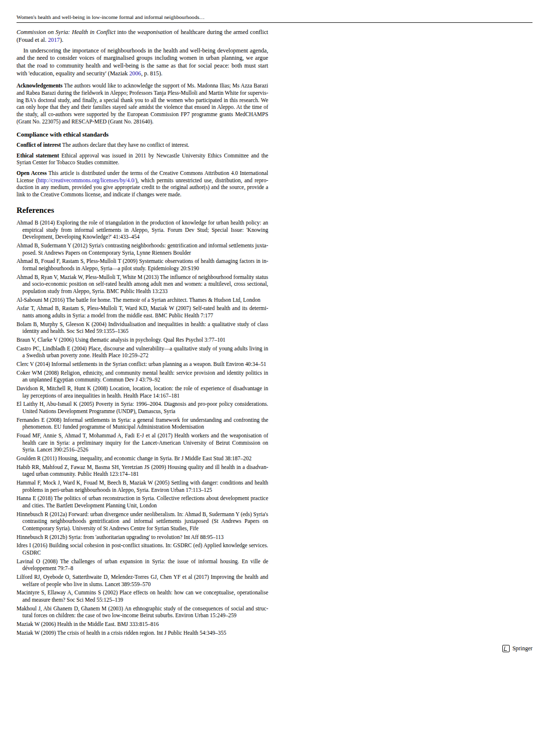Women's health and well-being in low-income formal and informal neighbourhoods…
Commission on Syria: Health in Conflict into the weaponisation of healthcare during the armed conflict (Fouad et al. 2017).
In underscoring the importance of neighbourhoods in the health and well-being development agenda, and the need to consider voices of marginalised groups including women in urban planning, we argue that the road to community health and well-being is the same as that for social peace: both must start with 'education, equality and security' (Maziak 2006, p. 815).
Acknowledgements The authors would like to acknowledge the support of Ms. Madonna Ilias; Ms Azza Barazi and Rabea Barazi during the fieldwork in Aleppo; Professors Tanja Pless-Mulloli and Martin White for supervising BA's doctoral study, and finally, a special thank you to all the women who participated in this research. We can only hope that they and their families stayed safe amidst the violence that ensued in Aleppo. At the time of the study, all co-authors were supported by the European Commission FP7 programme grants MedCHAMPS (Grant No. 223075) and RESCAP-MED (Grant No. 281640).
Compliance with ethical standards
Conflict of interest The authors declare that they have no conflict of interest.
Ethical statement Ethical approval was issued in 2011 by Newcastle University Ethics Committee and the Syrian Center for Tobacco Studies committee.
Open Access This article is distributed under the terms of the Creative Commons Attribution 4.0 International License (http://creativecommons.org/licenses/by/4.0/), which permits unrestricted use, distribution, and reproduction in any medium, provided you give appropriate credit to the original author(s) and the source, provide a link to the Creative Commons license, and indicate if changes were made.
References
Ahmad B (2014) Exploring the role of triangulation in the production of knowledge for urban health policy: an empirical study from informal settlements in Aleppo, Syria. Forum Dev Stud; Special Issue: 'Knowing Development, Developing Knowledge?' 41:433–454
Ahmad B, Sudermann Y (2012) Syria's contrasting neighborhoods: gentrification and informal settlements juxtaposed. St Andrews Papers on Contemporary Syria, Lynne Rienners Boulder
Ahmad B, Fouad F, Rastam S, Pless-Mulloli T (2009) Systematic observations of health damaging factors in informal neighbourhoods in Aleppo, Syria—a pilot study. Epidemiology 20:S190
Ahmad B, Ryan V, Maziak W, Pless-Mulloli T, White M (2013) The influence of neighbourhood formality status and socio-economic position on self-rated health among adult men and women: a multilevel, cross sectional, population study from Aleppo, Syria. BMC Public Health 13:233
Al-Sabouni M (2016) The battle for home. The memoir of a Syrian architect. Thames & Hudson Ltd, London
Asfar T, Ahmad B, Rastam S, Pless-Mulloli T, Ward KD, Maziak W (2007) Self-rated health and its determinants among adults in Syria: a model from the middle east. BMC Public Health 7:177
Bolam B, Murphy S, Gleeson K (2004) Individualisation and inequalities in health: a qualitative study of class identity and health. Soc Sci Med 59:1355–1365
Braun V, Clarke V (2006) Using thematic analysis in psychology. Qual Res Psychol 3:77–101
Castro PC, Lindbladh E (2004) Place, discourse and vulnerability—a qualitative study of young adults living in a Swedish urban poverty zone. Health Place 10:259–272
Clerc V (2014) Informal settlements in the Syrian conflict: urban planning as a weapon. Built Environ 40:34–51
Coker WM (2008) Religion, ethnicity, and community mental health: service provision and identity politics in an unplanned Egyptian community. Commun Dev J 43:79–92
Davidson R, Mitchell R, Hunt K (2008) Location, location, location: the role of experience of disadvantage in lay perceptions of area inequalities in health. Health Place 14:167–181
El Laithy H, Abu-Ismail K (2005) Poverty in Syria: 1996–2004. Diagnosis and pro-poor policy considerations. United Nations Development Programme (UNDP), Damascus, Syria
Fernandes E (2008) Informal settlements in Syria: a general framework for understanding and confronting the phenomenon. EU funded programme of Municipal Administration Modernisation
Fouad MF, Annie S, Ahmad T, Mohammad A, Fadi E-J et al (2017) Health workers and the weaponisation of health care in Syria: a preliminary inquiry for the Lancet-American University of Beirut Commission on Syria. Lancet 390:2516–2526
Goulden R (2011) Housing, inequality, and economic change in Syria. Br J Middle East Stud 38:187–202
Habib RR, Mahfoud Z, Fawaz M, Basma SH, Yeretzian JS (2009) Housing quality and ill health in a disadvantaged urban community. Public Health 123:174–181
Hammal F, Mock J, Ward K, Fouad M, Beech B, Maziak W (2005) Settling with danger: conditions and health problems in peri-urban neighbourhoods in Aleppo, Syria. Environ Urban 17:113–125
Hanna E (2018) The politics of urban reconstruction in Syria. Collective reflections about development practice and cities. The Bartlett Development Planning Unit, London
Hinnebusch R (2012a) Forward: urban divergence under neoliberalism. In: Ahmad B, Sudermann Y (eds) Syria's contrasting neighbourhoods gentrification and informal settlements juxtaposed (St Andrews Papers on Contemporary Syria). University of St Andrews Centre for Syrian Studies, Fife
Hinnebusch R (2012b) Syria: from 'authoritarian upgrading' to revolution? Int Aff 88:95–113
Idres I (2016) Building social cohesion in post-conflict situations. In: GSDRC (ed) Applied knowledge services. GSDRC
Lavinal O (2008) The challenges of urban expansion in Syria: the issue of informal housing. En ville de développement 79:7–8
Lilford RJ, Oyebode O, Satterthwaite D, Melendez-Torres GJ, Chen YF et al (2017) Improving the health and welfare of people who live in slums. Lancet 389:559–570
Macintyre S, Ellaway A, Cummins S (2002) Place effects on health: how can we conceptualise, operationalise and measure them? Soc Sci Med 55:125–139
Makhoul J, Abi Ghanem D, Ghanem M (2003) An ethnographic study of the consequences of social and structural forces on children: the case of two low-income Beirut suburbs. Environ Urban 15:249–259
Maziak W (2006) Health in the Middle East. BMJ 333:815–816
Maziak W (2009) The crisis of health in a crisis ridden region. Int J Public Health 54:349–355
Springer